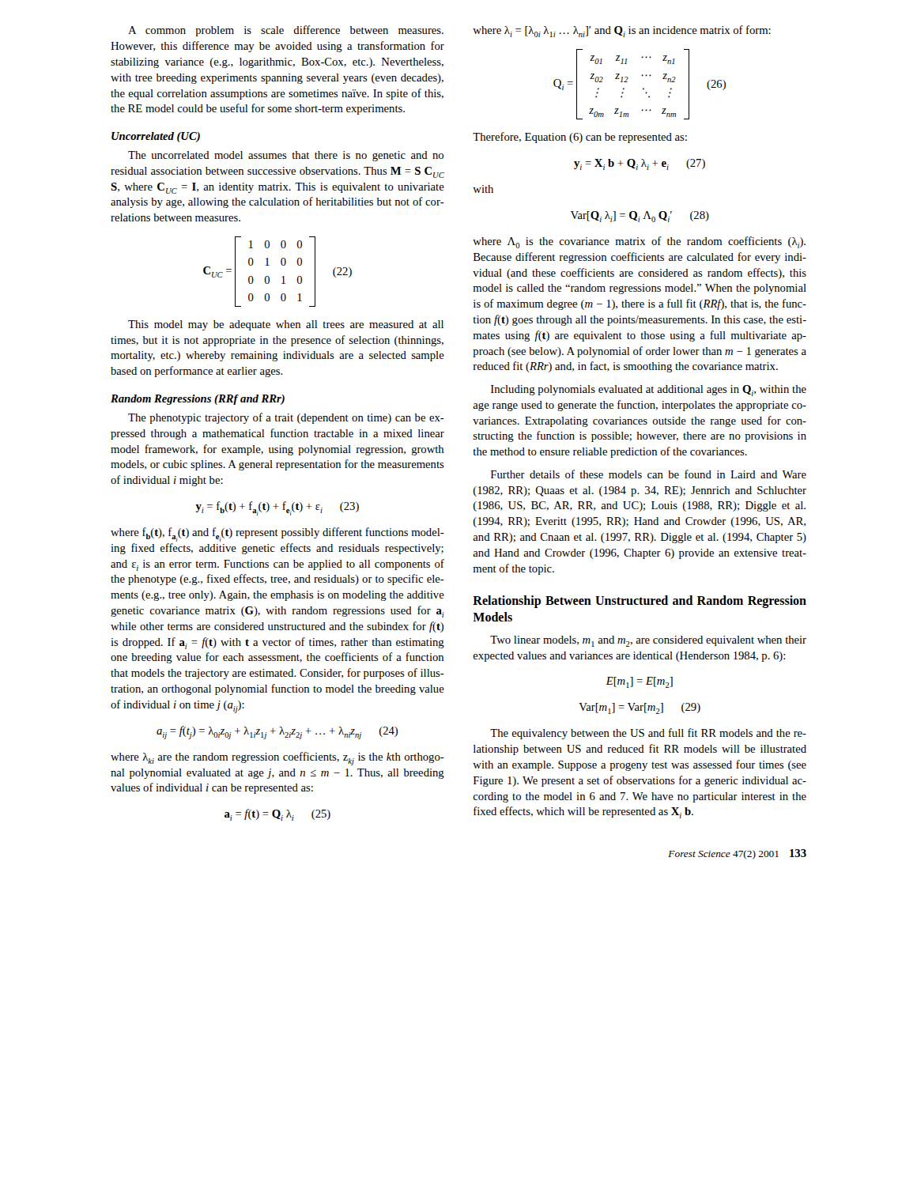A common problem is scale difference between measures. However, this difference may be avoided using a transformation for stabilizing variance (e.g., logarithmic, Box-Cox, etc.). Nevertheless, with tree breeding experiments spanning several years (even decades), the equal correlation assumptions are sometimes naïve. In spite of this, the RE model could be useful for some short-term experiments.
Uncorrelated (UC)
The uncorrelated model assumes that there is no genetic and no residual association between successive observations. Thus M = S CUC S, where CUC = I, an identity matrix. This is equivalent to univariate analysis by age, allowing the calculation of heritabilities but not of correlations between measures.
CUC =
| 1 | 0 | 0 | 0 |
| 0 | 1 | 0 | 0 |
| 0 | 0 | 1 | 0 |
| 0 | 0 | 0 | 1 |
(22)
This model may be adequate when all trees are measured at all times, but it is not appropriate in the presence of selection (thinnings, mortality, etc.) whereby remaining individuals are a selected sample based on performance at earlier ages.
Random Regressions (RRf and RRr)
The phenotypic trajectory of a trait (dependent on time) can be expressed through a mathematical function tractable in a mixed linear model framework, for example, using polynomial regression, growth models, or cubic splines. A general representation for the measurements of individual i might be:
yi = fb(t) + fai(t) + fei(t) + εi
(23)
where fb(t), fai(t) and fei(t) represent possibly different functions modeling fixed effects, additive genetic effects and residuals respectively; and εi is an error term. Functions can be applied to all components of the phenotype (e.g., fixed effects, tree, and residuals) or to specific elements (e.g., tree only). Again, the emphasis is on modeling the additive genetic covariance matrix (G), with random regressions used for ai while other terms are considered unstructured and the subindex for f(t) is dropped. If ai = f(t) with t a vector of times, rather than estimating one breeding value for each assessment, the coefficients of a function that models the trajectory are estimated. Consider, for purposes of illustration, an orthogonal polynomial function to model the breeding value of individual i on time j (aij):
aij = f(tj) = λ0iz0j + λ1iz1j + λ2iz2j + … + λniznj
(24)
where λki are the random regression coefficients, zkj is the kth orthogonal polynomial evaluated at age j, and n ≤ m − 1. Thus, all breeding values of individual i can be represented as:
ai = f(t) = Qi λi
(25)
where λi = [λ0i λ1i … λni]′ and Qi is an incidence matrix of form:
Qi =
| z 01 | z 11 | ⋯ | z n 1 |
| z 02 | z 12 | ⋯ | z n 2 |
| ⋮ | ⋮ | ⋱ | ⋮ |
| z 0 m | z 1 m | ⋯ | z nm |
(26)
Therefore, Equation (6) can be represented as:
yi = Xi b + Qi λi + ei
(27)
with
Var[Qi λi] = Qi Λ0 Qi′
(28)
where Λ0 is the covariance matrix of the random coefficients (λi). Because different regression coefficients are calculated for every individual (and these coefficients are considered as random effects), this model is called the “random regressions model.” When the polynomial is of maximum degree (m − 1), there is a full fit (RRf), that is, the function f(t) goes through all the points/measurements. In this case, the estimates using f(t) are equivalent to those using a full multivariate approach (see below). A polynomial of order lower than m − 1 generates a reduced fit (RRr) and, in fact, is smoothing the covariance matrix.
Including polynomials evaluated at additional ages in Qi, within the age range used to generate the function, interpolates the appropriate covariances. Extrapolating covariances outside the range used for constructing the function is possible; however, there are no provisions in the method to ensure reliable prediction of the covariances.
Further details of these models can be found in Laird and Ware (1982, RR); Quaas et al. (1984 p. 34, RE); Jennrich and Schluchter (1986, US, BC, AR, RR, and UC); Louis (1988, RR); Diggle et al. (1994, RR); Everitt (1995, RR); Hand and Crowder (1996, US, AR, and RR); and Cnaan et al. (1997, RR). Diggle et al. (1994, Chapter 5) and Hand and Crowder (1996, Chapter 6) provide an extensive treatment of the topic.
Relationship Between Unstructured and Random Regression Models
Two linear models, m1 and m2, are considered equivalent when their expected values and variances are identical (Henderson 1984, p. 6):
E[m1] = E[m2]
Var[m1] = Var[m2]
(29)
The equivalency between the US and full fit RR models and the relationship between US and reduced fit RR models will be illustrated with an example. Suppose a progeny test was assessed four times (see Figure 1). We present a set of observations for a generic individual according to the model in 6 and 7. We have no particular interest in the fixed effects, which will be represented as Xi b.
Forest Science 47(2) 2001 133